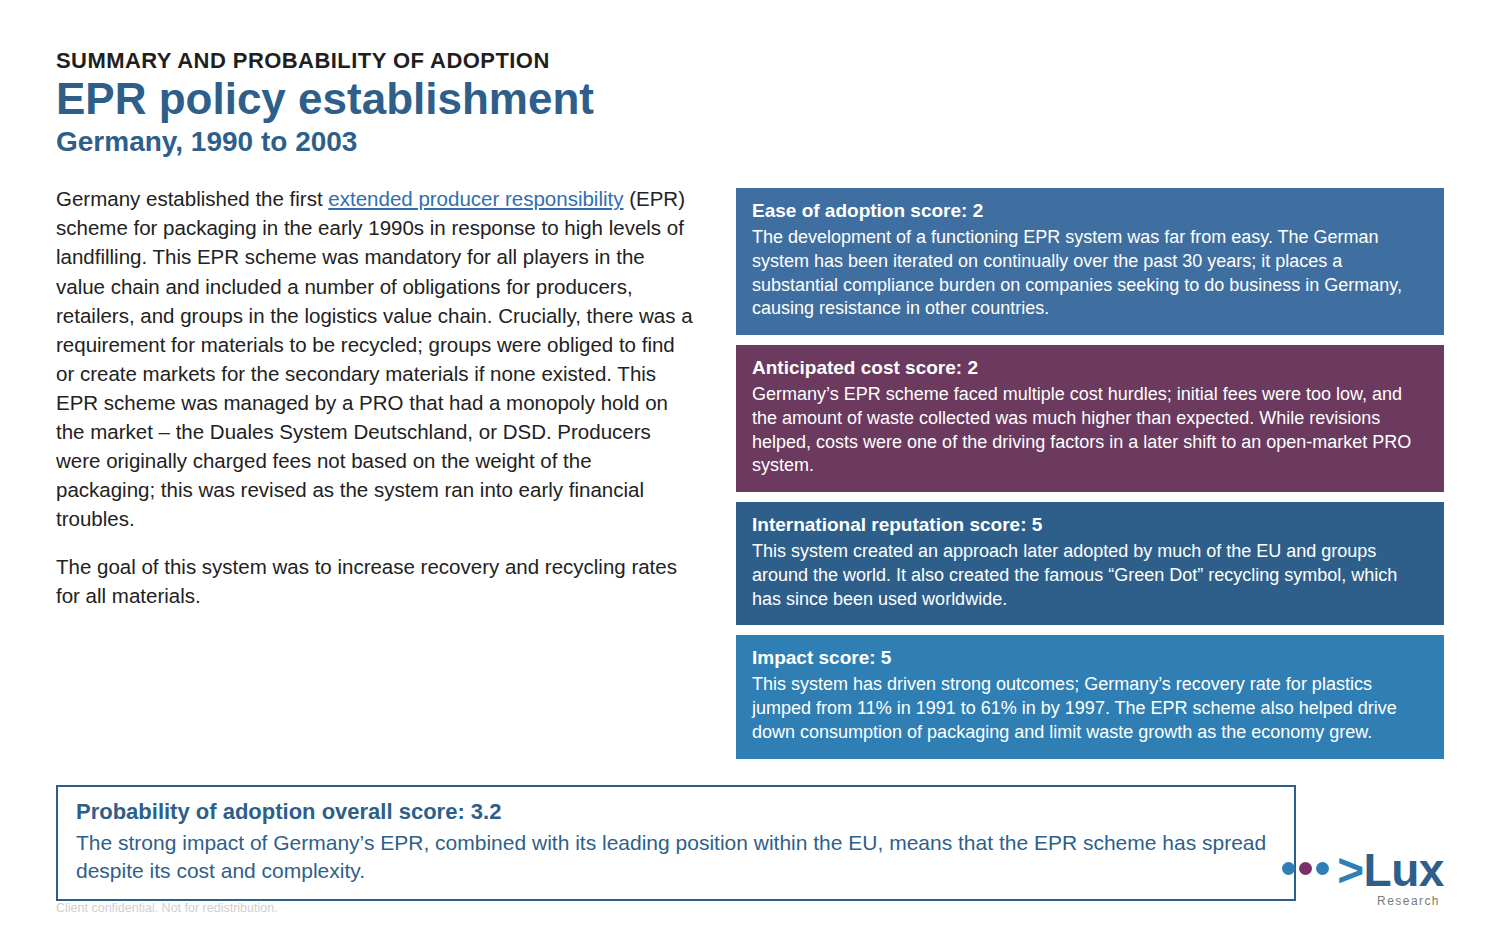SUMMARY AND PROBABILITY OF ADOPTION
EPR policy establishment
Germany, 1990 to 2003
Germany established the first extended producer responsibility (EPR) scheme for packaging in the early 1990s in response to high levels of landfilling. This EPR scheme was mandatory for all players in the value chain and included a number of obligations for producers, retailers, and groups in the logistics value chain. Crucially, there was a requirement for materials to be recycled; groups were obliged to find or create markets for the secondary materials if none existed. This EPR scheme was managed by a PRO that had a monopoly hold on the market – the Duales System Deutschland, or DSD. Producers were originally charged fees not based on the weight of the packaging; this was revised as the system ran into early financial troubles.
The goal of this system was to increase recovery and recycling rates for all materials.
Ease of adoption score: 2
The development of a functioning EPR system was far from easy. The German system has been iterated on continually over the past 30 years; it places a substantial compliance burden on companies seeking to do business in Germany, causing resistance in other countries.
Anticipated cost score: 2
Germany’s EPR scheme faced multiple cost hurdles; initial fees were too low, and the amount of waste collected was much higher than expected. While revisions helped, costs were one of the driving factors in a later shift to an open-market PRO system.
International reputation score: 5
This system created an approach later adopted by much of the EU and groups around the world. It also created the famous “Green Dot” recycling symbol, which has since been used worldwide.
Impact score: 5
This system has driven strong outcomes; Germany’s recovery rate for plastics jumped from 11% in 1991 to 61% in by 1997. The EPR scheme also helped drive down consumption of packaging and limit waste growth as the economy grew.
Probability of adoption overall score: 3.2
The strong impact of Germany’s EPR, combined with its leading position within the EU, means that the EPR scheme has spread despite its cost and complexity.
Client confidential. Not for redistribution.
>Lux Research